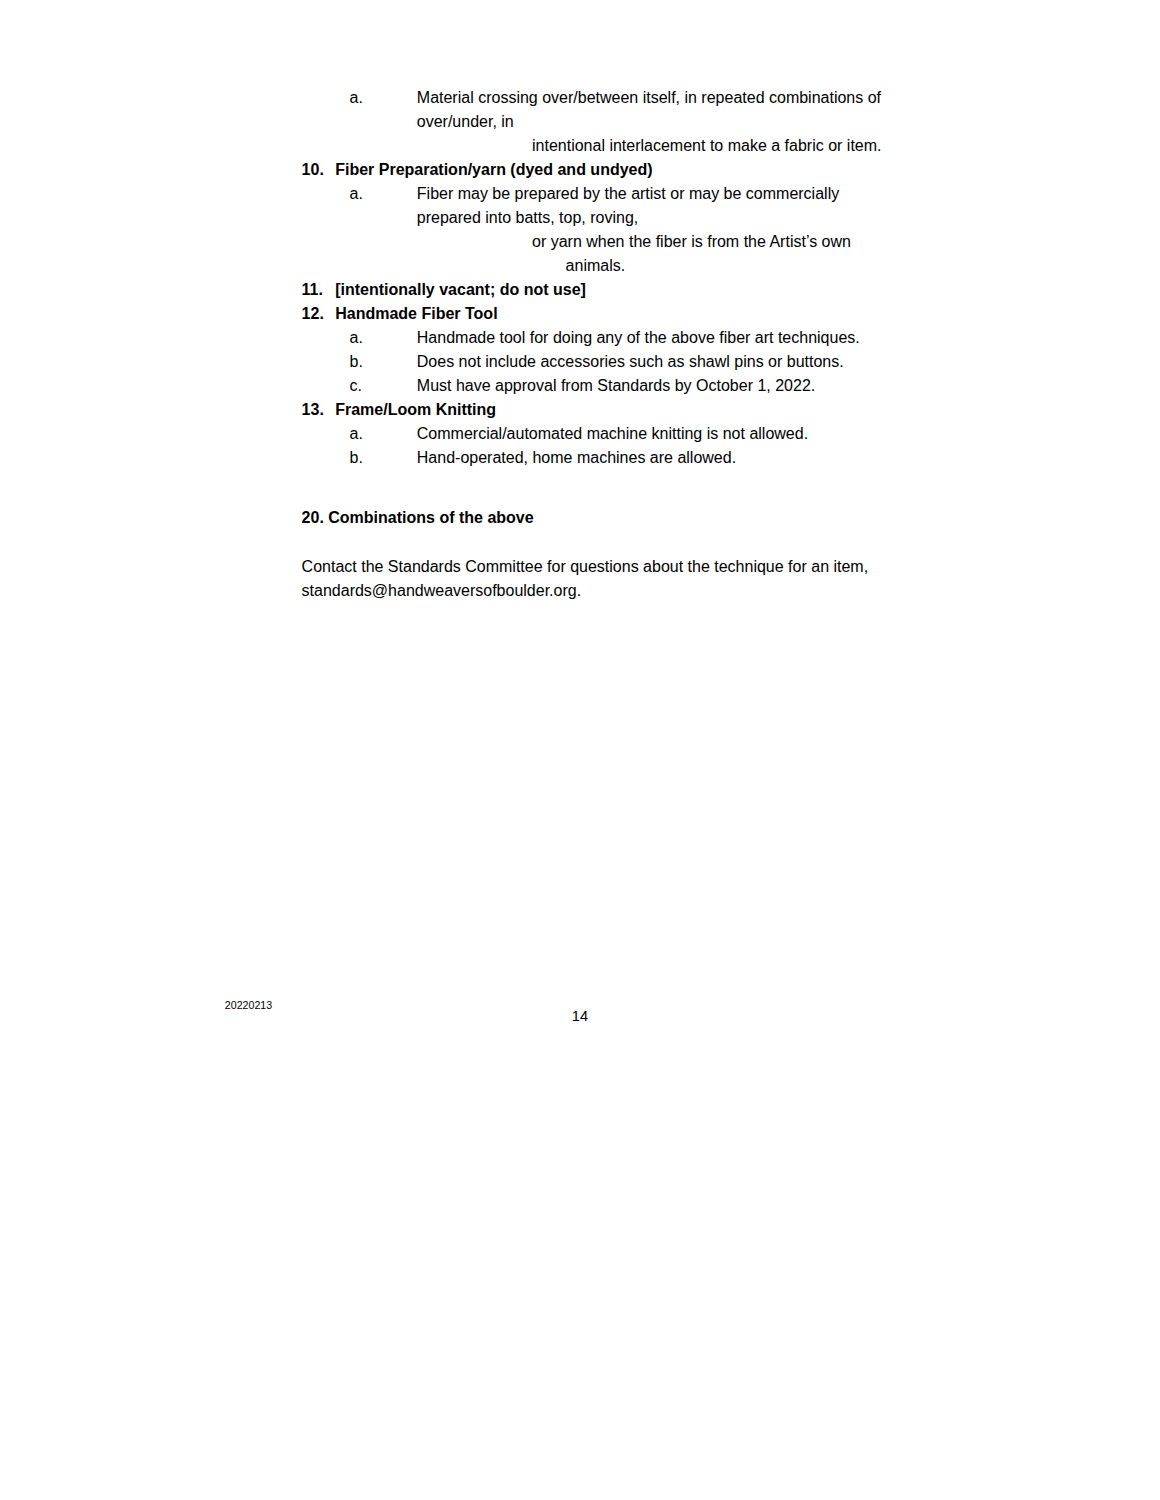a. Material crossing over/between itself, in repeated combinations of over/under, in intentional interlacement to make a fabric or item.
10. Fiber Preparation/yarn (dyed and undyed)
a. Fiber may be prepared by the artist or may be commercially prepared into batts, top, roving, or yarn when the fiber is from the Artist’s own animals.
11.[intentionally vacant; do not use]
12. Handmade Fiber Tool
a. Handmade tool for doing any of the above fiber art techniques.
b. Does not include accessories such as shawl pins or buttons.
c. Must have approval from Standards by October 1, 2022.
13. Frame/Loom Knitting
a. Commercial/automated machine knitting is not allowed.
b. Hand-operated, home machines are allowed.
20. Combinations of the above
Contact the Standards Committee for questions about the technique for an item,
standards@handweaversofboulder.org.
20220213
14